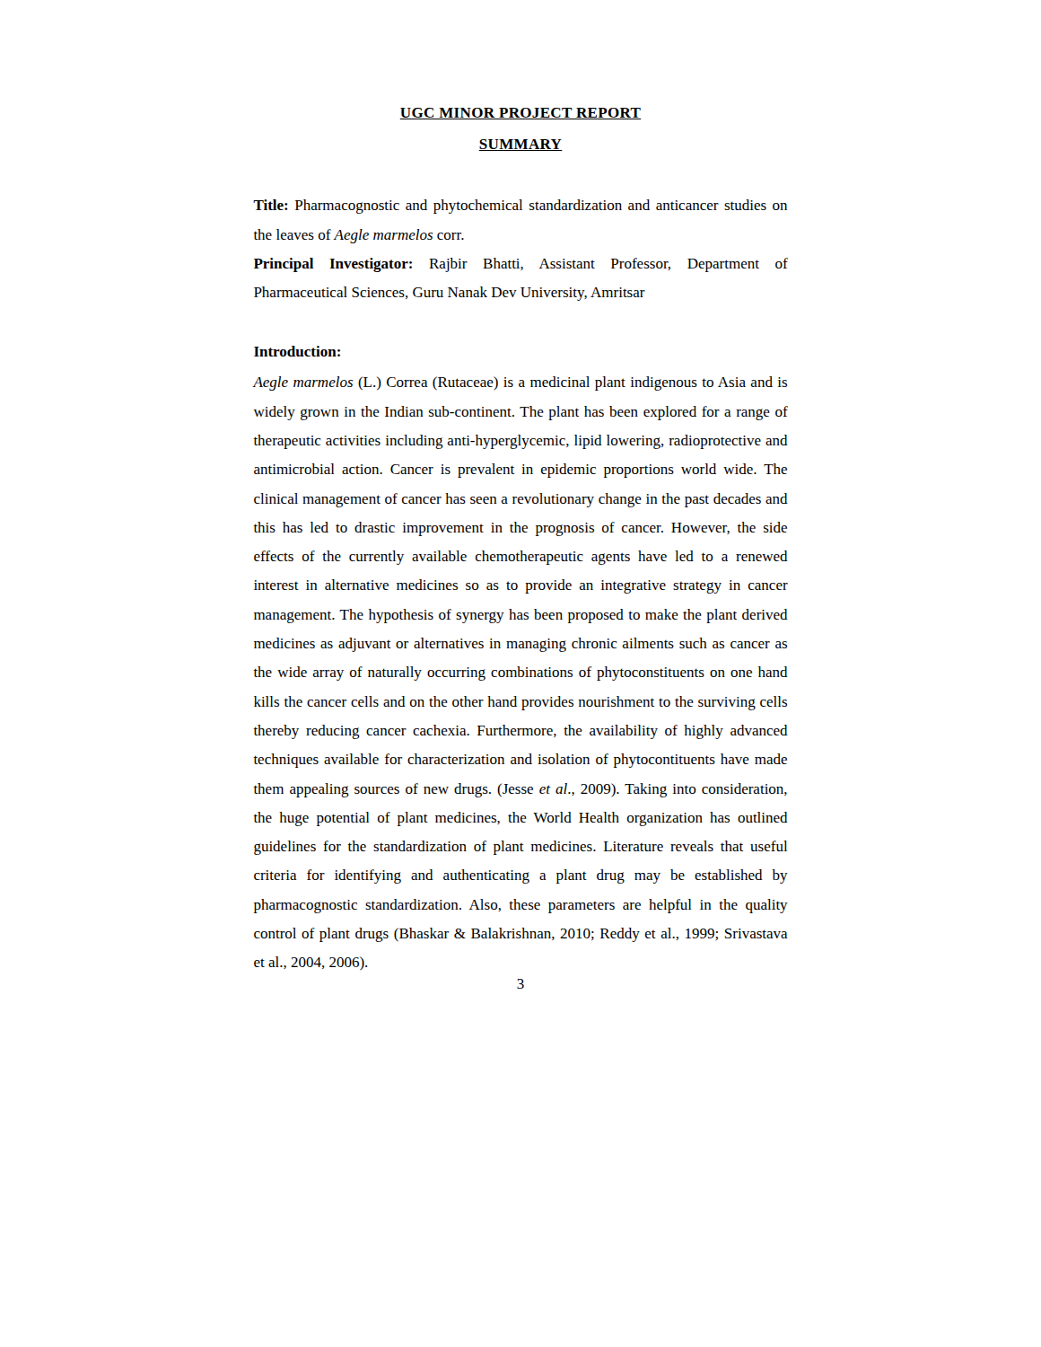UGC MINOR PROJECT REPORT
SUMMARY
Title: Pharmacognostic and phytochemical standardization and anticancer studies on the leaves of Aegle marmelos corr.
Principal Investigator: Rajbir Bhatti, Assistant Professor, Department of Pharmaceutical Sciences, Guru Nanak Dev University, Amritsar
Introduction:
Aegle marmelos (L.) Correa (Rutaceae) is a medicinal plant indigenous to Asia and is widely grown in the Indian sub-continent. The plant has been explored for a range of therapeutic activities including anti-hyperglycemic, lipid lowering, radioprotective and antimicrobial action. Cancer is prevalent in epidemic proportions world wide. The clinical management of cancer has seen a revolutionary change in the past decades and this has led to drastic improvement in the prognosis of cancer. However, the side effects of the currently available chemotherapeutic agents have led to a renewed interest in alternative medicines so as to provide an integrative strategy in cancer management. The hypothesis of synergy has been proposed to make the plant derived medicines as adjuvant or alternatives in managing chronic ailments such as cancer as the wide array of naturally occurring combinations of phytoconstituents on one hand kills the cancer cells and on the other hand provides nourishment to the surviving cells thereby reducing cancer cachexia. Furthermore, the availability of highly advanced techniques available for characterization and isolation of phytocontituents have made them appealing sources of new drugs. (Jesse et al., 2009). Taking into consideration, the huge potential of plant medicines, the World Health organization has outlined guidelines for the standardization of plant medicines. Literature reveals that useful criteria for identifying and authenticating a plant drug may be established by pharmacognostic standardization. Also, these parameters are helpful in the quality control of plant drugs (Bhaskar & Balakrishnan, 2010; Reddy et al., 1999; Srivastava et al., 2004, 2006).
3